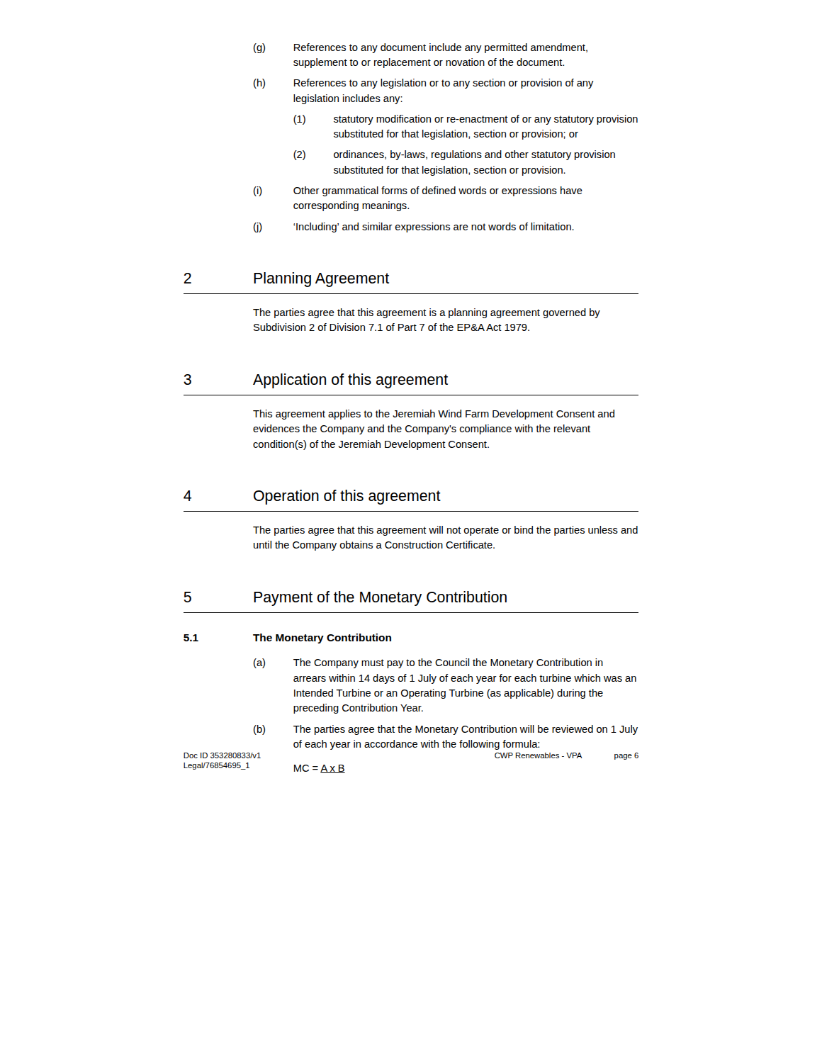(g)
References to any document include any permitted amendment, supplement to or replacement or novation of the document.
(h)
References to any legislation or to any section or provision of any legislation includes any:
(1)
statutory modification or re-enactment of or any statutory provision substituted for that legislation, section or provision; or
(2)
ordinances, by-laws, regulations and other statutory provision substituted for that legislation, section or provision.
(i)
Other grammatical forms of defined words or expressions have corresponding meanings.
(j)
‘Including’ and similar expressions are not words of limitation.
2 Planning Agreement
The parties agree that this agreement is a planning agreement governed by Subdivision 2 of Division 7.1 of Part 7 of the EP&A Act 1979.
3 Application of this agreement
This agreement applies to the Jeremiah Wind Farm Development Consent and evidences the Company and the Company's compliance with the relevant condition(s) of the Jeremiah Development Consent.
4 Operation of this agreement
The parties agree that this agreement will not operate or bind the parties unless and until the Company obtains a Construction Certificate.
5 Payment of the Monetary Contribution
5.1 The Monetary Contribution
(a)
The Company must pay to the Council the Monetary Contribution in arrears within 14 days of 1 July of each year for each turbine which was an Intended Turbine or an Operating Turbine (as applicable) during the preceding Contribution Year.
(b)
The parties agree that the Monetary Contribution will be reviewed on 1 July of each year in accordance with the following formula:
MC = A x B
Doc ID 353280833/v1
Legal/76854695_1
CWP Renewables - VPApage 6